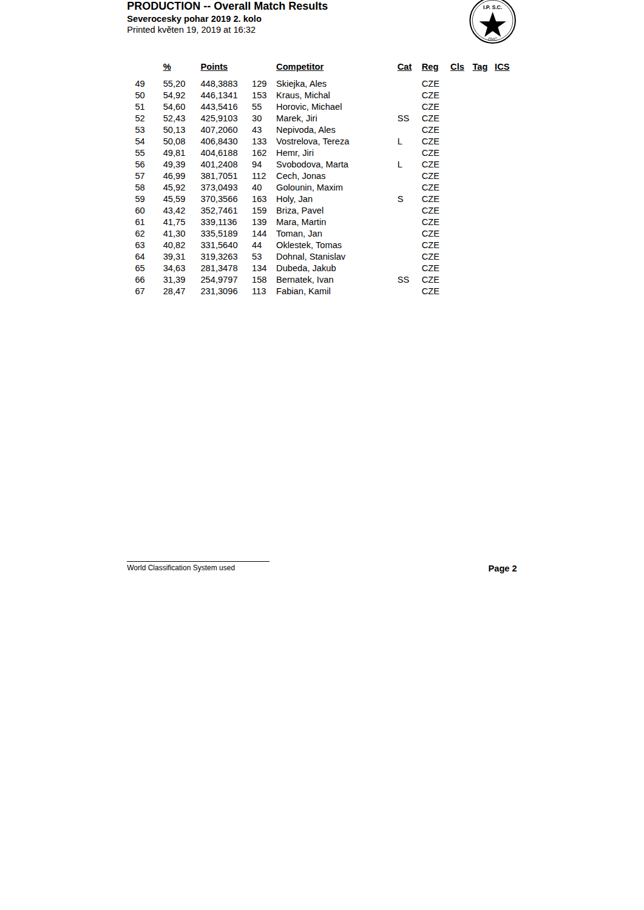I.P. S.C. DVC
PRODUCTION -- Overall Match Results
Severocesky pohar 2019 2. kolo
Printed květen 19, 2019 at 16:32
| | % | Points | | Competitor | Cat | Reg | Cls | Tag | ICS |
| --- | --- | --- | --- | --- | --- | --- | --- | --- | --- |
| 49 | 55,20 | 448,3883 | 129 | Skiejka, Ales | | CZE | | | |
| 50 | 54,92 | 446,1341 | 153 | Kraus, Michal | | CZE | | | |
| 51 | 54,60 | 443,5416 | 55 | Horovic, Michael | | CZE | | | |
| 52 | 52,43 | 425,9103 | 30 | Marek, Jiri | SS | CZE | | | |
| 53 | 50,13 | 407,2060 | 43 | Nepivoda, Ales | | CZE | | | |
| 54 | 50,08 | 406,8430 | 133 | Vostrelova, Tereza | L | CZE | | | |
| 55 | 49,81 | 404,6188 | 162 | Hemr, Jiri | | CZE | | | |
| 56 | 49,39 | 401,2408 | 94 | Svobodova, Marta | L | CZE | | | |
| 57 | 46,99 | 381,7051 | 112 | Cech, Jonas | | CZE | | | |
| 58 | 45,92 | 373,0493 | 40 | Golounin, Maxim | | CZE | | | |
| 59 | 45,59 | 370,3566 | 163 | Holy, Jan | S | CZE | | | |
| 60 | 43,42 | 352,7461 | 159 | Briza, Pavel | | CZE | | | |
| 61 | 41,75 | 339,1136 | 139 | Mara, Martin | | CZE | | | |
| 62 | 41,30 | 335,5189 | 144 | Toman, Jan | | CZE | | | |
| 63 | 40,82 | 331,5640 | 44 | Oklestek, Tomas | | CZE | | | |
| 64 | 39,31 | 319,3263 | 53 | Dohnal, Stanislav | | CZE | | | |
| 65 | 34,63 | 281,3478 | 134 | Dubeda, Jakub | | CZE | | | |
| 66 | 31,39 | 254,9797 | 158 | Bernatek, Ivan | SS | CZE | | | |
| 67 | 28,47 | 231,3096 | 113 | Fabian, Kamil | | CZE | | | |
World Classification System used Page 2